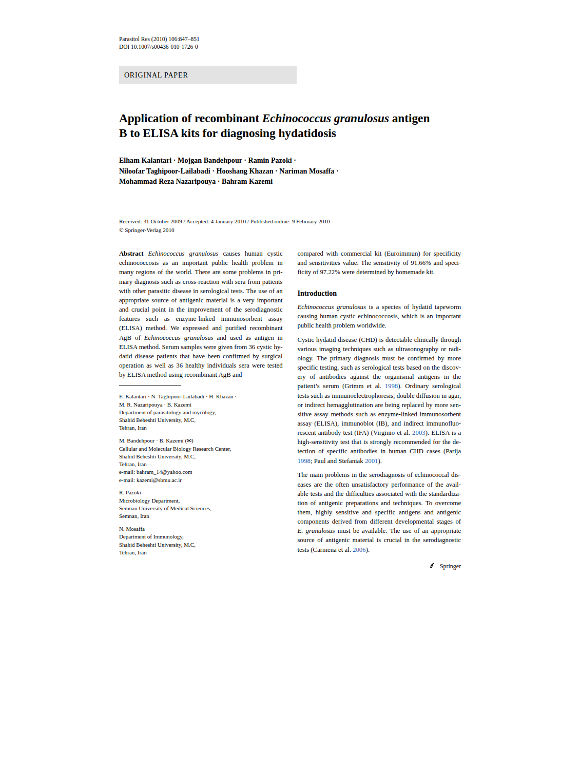Parasitol Res (2010) 106:847–851
DOI 10.1007/s00436-010-1726-0
ORIGINAL PAPER
Application of recombinant Echinococcus granulosus antigen
B to ELISA kits for diagnosing hydatidosis
Elham Kalantari · Mojgan Bandehpour · Ramin Pazoki ·
Niloofar Taghipoor-Lailabadi · Hooshang Khazan · Nariman Mosaffa ·
Mohammad Reza Nazaripouya · Bahram Kazemi
Received: 31 October 2009 / Accepted: 4 January 2010 / Published online: 9 February 2010
© Springer-Verlag 2010
Abstract Echinococcus granulosus causes human cystic echinococcosis as an important public health problem in many regions of the world. There are some problems in primary diagnosis such as cross-reaction with sera from patients with other parasitic disease in serological tests. The use of an appropriate source of antigenic material is a very important and crucial point in the improvement of the serodiagnostic features such as enzyme-linked immunosorbent assay (ELISA) method. We expressed and purified recombinant AgB of Echinococcus granulosus and used as antigen in ELISA method. Serum samples were given from 36 cystic hydatid disease patients that have been confirmed by surgical operation as well as 36 healthy individuals sera were tested by ELISA method using recombinant AgB and
E. Kalantari · N. Taghipoor-Lailabadi · H. Khazan ·
M. R. Nazaripouya · B. Kazemi
Department of parasitology and mycology,
Shahid Beheshti University, M.C,
Tehran, Iran
M. Bandehpour · B. Kazemi (✉)
Cellular and Molecular Biology Research Center,
Shahid Beheshti University, M.C,
Tehran, Iran
e-mail: bahram_14@yahoo.com
e-mail: kazemi@sbmu.ac.ir
R. Pazoki
Microbiology Department,
Semnan University of Medical Sciences,
Semnan, Iran
N. Mosaffa
Department of Immunology,
Shahid Beheshti University, M.C,
Tehran, Iran
compared with commercial kit (Euroimmun) for specificity and sensitivities value. The sensitivity of 91.66% and specificity of 97.22% were determined by homemade kit.
Introduction
Echinococcus granulosus is a species of hydatid tapeworm causing human cystic echinococcosis, which is an important public health problem worldwide.
Cystic hydatid disease (CHD) is detectable clinically through various imaging techniques such as ultrasonography or radiology. The primary diagnosis must be confirmed by more specific testing, such as serological tests based on the discovery of antibodies against the organismal antigens in the patient’s serum (Grimm et al. 1998). Ordinary serological tests such as immunoelectrophoresis, double diffusion in agar, or indirect hemagglutination are being replaced by more sensitive assay methods such as enzyme-linked immunosorbent assay (ELISA), immunoblot (IB), and indirect immunofluorescent antibody test (IFA) (Virginio et al. 2003). ELISA is a high-sensitivity test that is strongly recommended for the detection of specific antibodies in human CHD cases (Parija 1998; Paul and Stefaniak 2001).
The main problems in the serodiagnosis of echinococcal diseases are the often unsatisfactory performance of the available tests and the difficulties associated with the standardization of antigenic preparations and techniques. To overcome them, highly sensitive and specific antigens and antigenic components derived from different developmental stages of E. granulosus must be available. The use of an appropriate source of antigenic material is crucial in the serodiagnostic tests (Carmena et al. 2006).
Springer